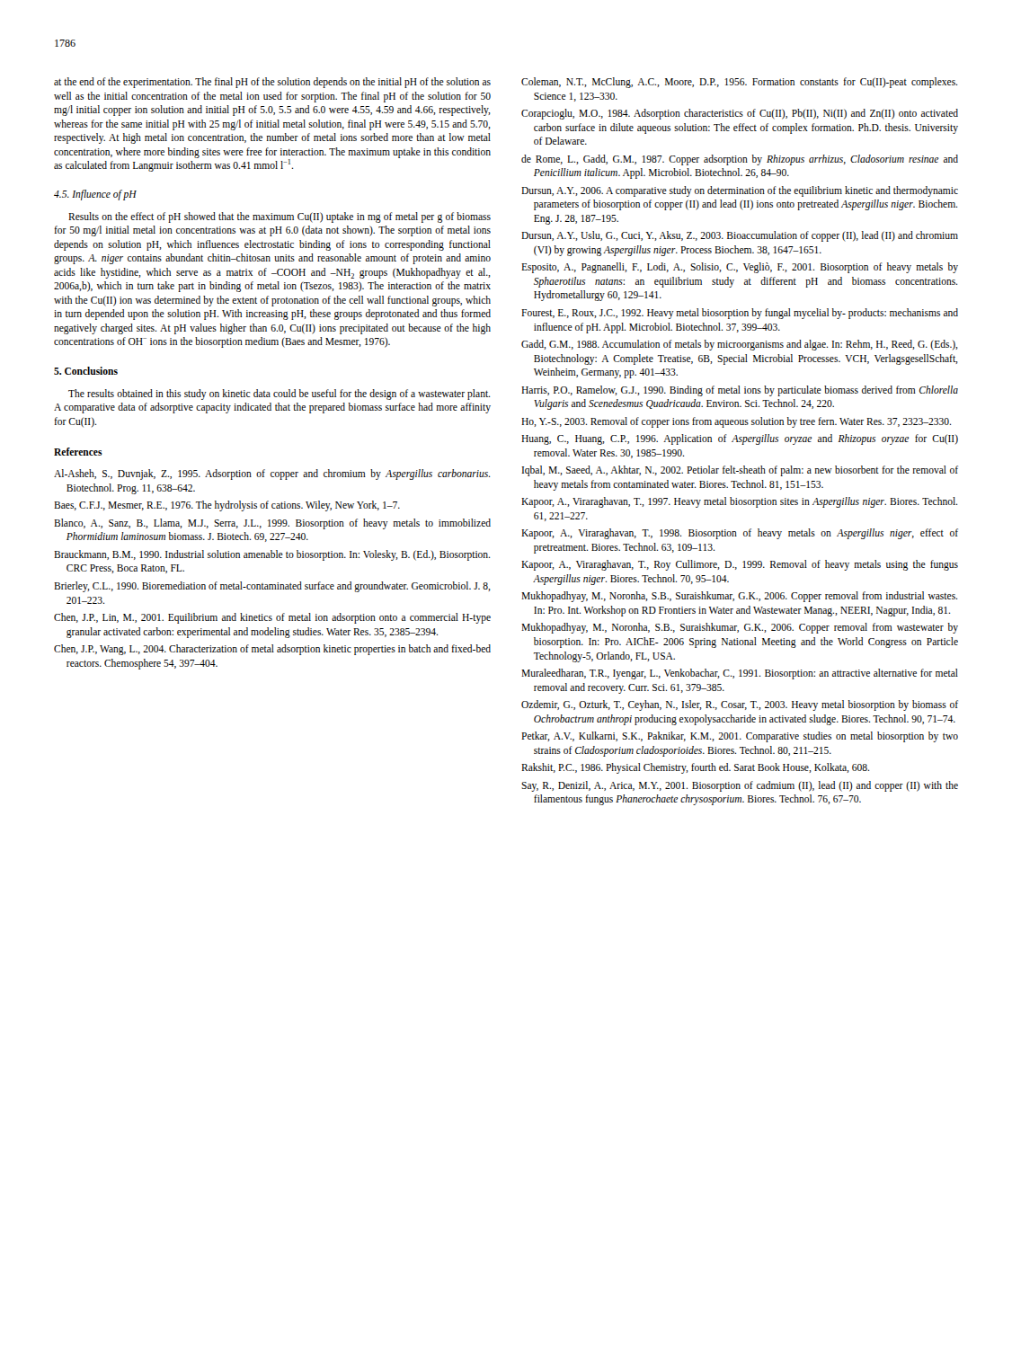1786
at the end of the experimentation. The final pH of the solution depends on the initial pH of the solution as well as the initial concentration of the metal ion used for sorption. The final pH of the solution for 50 mg/l initial copper ion solution and initial pH of 5.0, 5.5 and 6.0 were 4.55, 4.59 and 4.66, respectively, whereas for the same initial pH with 25 mg/l of initial metal solution, final pH were 5.49, 5.15 and 5.70, respectively. At high metal ion concentration, the number of metal ions sorbed more than at low metal concentration, where more binding sites were free for interaction. The maximum uptake in this condition as calculated from Langmuir isotherm was 0.41 mmol l−1.
4.5. Influence of pH
Results on the effect of pH showed that the maximum Cu(II) uptake in mg of metal per g of biomass for 50 mg/l initial metal ion concentrations was at pH 6.0 (data not shown). The sorption of metal ions depends on solution pH, which influences electrostatic binding of ions to corresponding functional groups. A. niger contains abundant chitin–chitosan units and reasonable amount of protein and amino acids like hystidine, which serve as a matrix of –COOH and –NH2 groups (Mukhopadhyay et al., 2006a,b), which in turn take part in binding of metal ion (Tsezos, 1983). The interaction of the matrix with the Cu(II) ion was determined by the extent of protonation of the cell wall functional groups, which in turn depended upon the solution pH. With increasing pH, these groups deprotonated and thus formed negatively charged sites. At pH values higher than 6.0, Cu(II) ions precipitated out because of the high concentrations of OH− ions in the biosorption medium (Baes and Mesmer, 1976).
5. Conclusions
The results obtained in this study on kinetic data could be useful for the design of a wastewater plant. A comparative data of adsorptive capacity indicated that the prepared biomass surface had more affinity for Cu(II).
References
Al-Asheh, S., Duvnjak, Z., 1995. Adsorption of copper and chromium by Aspergillus carbonarius. Biotechnol. Prog. 11, 638–642.
Baes, C.F.J., Mesmer, R.E., 1976. The hydrolysis of cations. Wiley, New York, 1–7.
Blanco, A., Sanz, B., Llama, M.J., Serra, J.L., 1999. Biosorption of heavy metals to immobilized Phormidium laminosum biomass. J. Biotech. 69, 227–240.
Brauckmann, B.M., 1990. Industrial solution amenable to biosorption. In: Volesky, B. (Ed.), Biosorption. CRC Press, Boca Raton, FL.
Brierley, C.L., 1990. Bioremediation of metal-contaminated surface and groundwater. Geomicrobiol. J. 8, 201–223.
Chen, J.P., Lin, M., 2001. Equilibrium and kinetics of metal ion adsorption onto a commercial H-type granular activated carbon: experimental and modeling studies. Water Res. 35, 2385–2394.
Chen, J.P., Wang, L., 2004. Characterization of metal adsorption kinetic properties in batch and fixed-bed reactors. Chemosphere 54, 397–404.
Coleman, N.T., McClung, A.C., Moore, D.P., 1956. Formation constants for Cu(II)-peat complexes. Science 1, 123–330.
Corapcioglu, M.O., 1984. Adsorption characteristics of Cu(II), Pb(II), Ni(II) and Zn(II) onto activated carbon surface in dilute aqueous solution: The effect of complex formation. Ph.D. thesis. University of Delaware.
de Rome, L., Gadd, G.M., 1987. Copper adsorption by Rhizopus arrhizus, Cladosorium resinae and Penicillium italicum. Appl. Microbiol. Biotechnol. 26, 84–90.
Dursun, A.Y., 2006. A comparative study on determination of the equilibrium kinetic and thermodynamic parameters of biosorption of copper (II) and lead (II) ions onto pretreated Aspergillus niger. Biochem. Eng. J. 28, 187–195.
Dursun, A.Y., Uslu, G., Cuci, Y., Aksu, Z., 2003. Bioaccumulation of copper (II), lead (II) and chromium (VI) by growing Aspergillus niger. Process Biochem. 38, 1647–1651.
Esposito, A., Pagnanelli, F., Lodi, A., Solisio, C., Vegliò, F., 2001. Biosorption of heavy metals by Sphaerotilus natans: an equilibrium study at different pH and biomass concentrations. Hydrometallurgy 60, 129–141.
Fourest, E., Roux, J.C., 1992. Heavy metal biosorption by fungal mycelial by- products: mechanisms and influence of pH. Appl. Microbiol. Biotechnol. 37, 399–403.
Gadd, G.M., 1988. Accumulation of metals by microorganisms and algae. In: Rehm, H., Reed, G. (Eds.), Biotechnology: A Complete Treatise, 6B, Special Microbial Processes. VCH, VerlagsgesellSchaft, Weinheim, Germany, pp. 401–433.
Harris, P.O., Ramelow, G.J., 1990. Binding of metal ions by particulate biomass derived from Chlorella Vulgaris and Scenedesmus Quadricauda. Environ. Sci. Technol. 24, 220.
Ho, Y.-S., 2003. Removal of copper ions from aqueous solution by tree fern. Water Res. 37, 2323–2330.
Huang, C., Huang, C.P., 1996. Application of Aspergillus oryzae and Rhizopus oryzae for Cu(II) removal. Water Res. 30, 1985–1990.
Iqbal, M., Saeed, A., Akhtar, N., 2002. Petiolar felt-sheath of palm: a new biosorbent for the removal of heavy metals from contaminated water. Biores. Technol. 81, 151–153.
Kapoor, A., Viraraghavan, T., 1997. Heavy metal biosorption sites in Aspergillus niger. Biores. Technol. 61, 221–227.
Kapoor, A., Viraraghavan, T., 1998. Biosorption of heavy metals on Aspergillus niger, effect of pretreatment. Biores. Technol. 63, 109–113.
Kapoor, A., Viraraghavan, T., Roy Cullimore, D., 1999. Removal of heavy metals using the fungus Aspergillus niger. Biores. Technol. 70, 95–104.
Mukhopadhyay, M., Noronha, S.B., Suraishkumar, G.K., 2006. Copper removal from industrial wastes. In: Pro. Int. Workshop on RD Frontiers in Water and Wastewater Manag., NEERI, Nagpur, India, 81.
Mukhopadhyay, M., Noronha, S.B., Suraishkumar, G.K., 2006. Copper removal from wastewater by biosorption. In: Pro. AIChE- 2006 Spring National Meeting and the World Congress on Particle Technology-5, Orlando, FL, USA.
Muraleedharan, T.R., Iyengar, L., Venkobachar, C., 1991. Biosorption: an attractive alternative for metal removal and recovery. Curr. Sci. 61, 379–385.
Ozdemir, G., Ozturk, T., Ceyhan, N., Isler, R., Cosar, T., 2003. Heavy metal biosorption by biomass of Ochrobactrum anthropi producing exopolysaccharide in activated sludge. Biores. Technol. 90, 71–74.
Petkar, A.V., Kulkarni, S.K., Paknikar, K.M., 2001. Comparative studies on metal biosorption by two strains of Cladosporium cladosporioides. Biores. Technol. 80, 211–215.
Rakshit, P.C., 1986. Physical Chemistry, fourth ed. Sarat Book House, Kolkata, 608.
Say, R., Denizil, A., Arica, M.Y., 2001. Biosorption of cadmium (II), lead (II) and copper (II) with the filamentous fungus Phanerochaete chrysosporium. Biores. Technol. 76, 67–70.